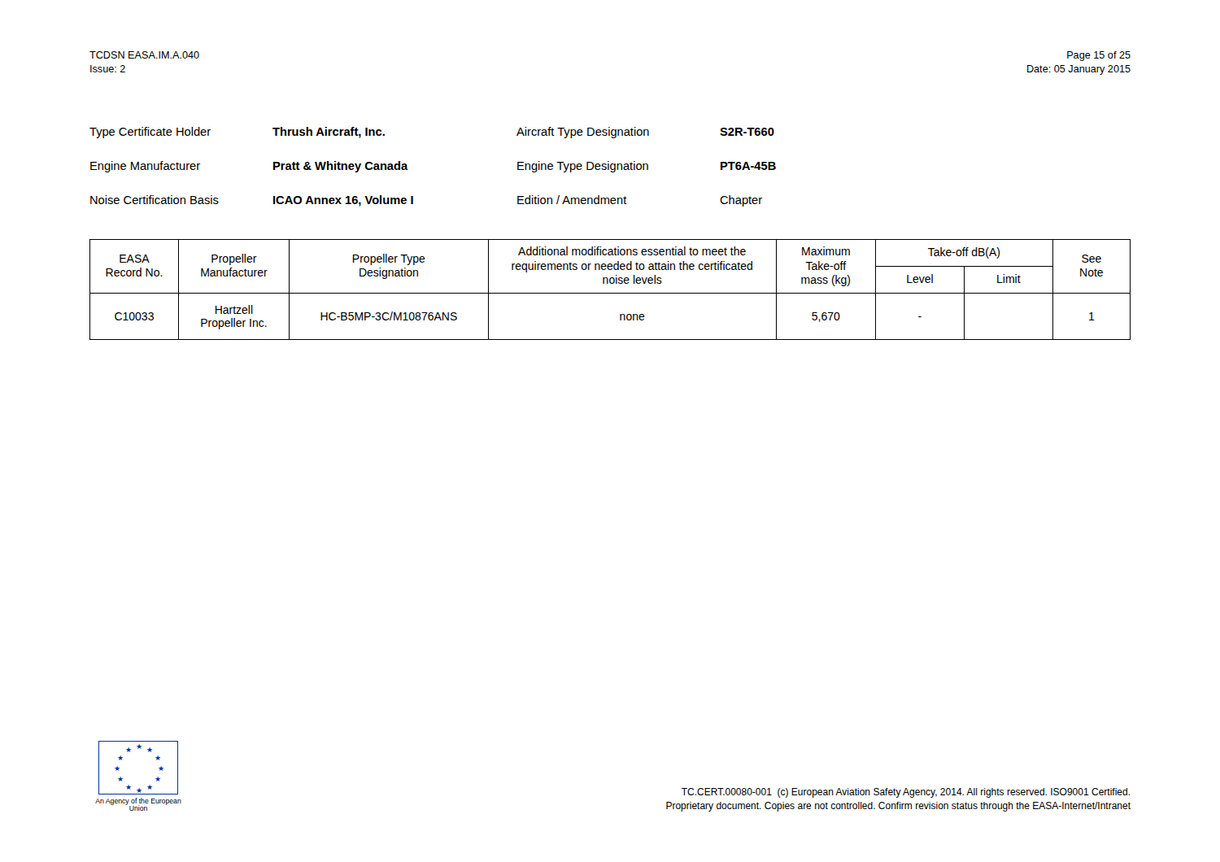TCDSN EASA.IM.A.040
Issue: 2
Page 15 of 25
Date: 05 January 2015
Type Certificate Holder
Thrush Aircraft, Inc.
Aircraft Type Designation
S2R-T660
Engine Manufacturer
Pratt & Whitney Canada
Engine Type Designation
PT6A-45B
Noise Certification Basis
ICAO Annex 16, Volume I
Edition / Amendment
Chapter
| EASA Record No. | Propeller Manufacturer | Propeller Type Designation | Additional modifications essential to meet the requirements or needed to attain the certificated noise levels | Maximum Take-off mass (kg) | Take-off dB(A) | See Note |
| --- | --- | --- | --- | --- | --- | --- |
| Level | Limit |
| C10033 | Hartzell Propeller Inc. | HC-B5MP-3C/M10876ANS | none | 5,670 | - | | 1 |
★ ★ ★ ★ ★ ★ ★ ★ ★ ★ ★ ★
An Agency of the European Union
TC.CERT.00080-001 (c) European Aviation Safety Agency, 2014. All rights reserved. ISO9001 Certified.
Proprietary document. Copies are not controlled. Confirm revision status through the EASA-Internet/Intranet